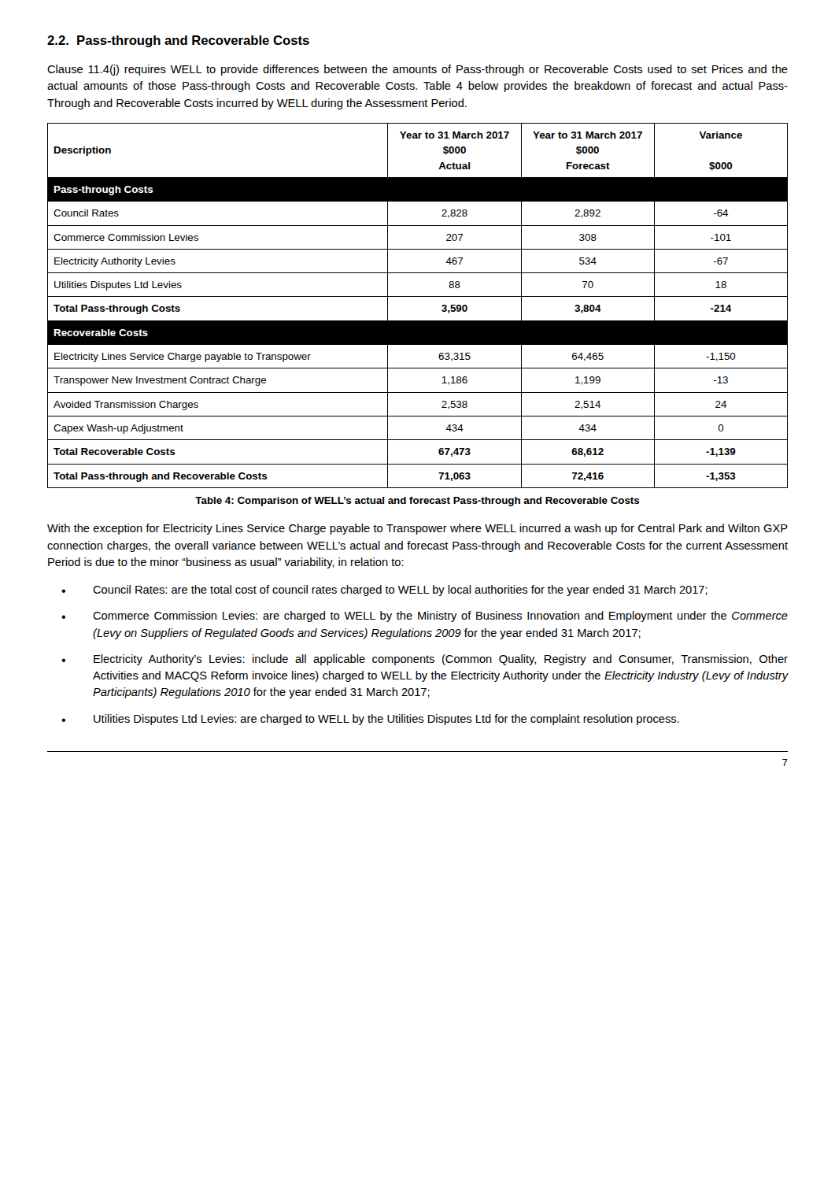2.2. Pass-through and Recoverable Costs
Clause 11.4(j) requires WELL to provide differences between the amounts of Pass-through or Recoverable Costs used to set Prices and the actual amounts of those Pass-through Costs and Recoverable Costs. Table 4 below provides the breakdown of forecast and actual Pass-Through and Recoverable Costs incurred by WELL during the Assessment Period.
| Description | Year to 31 March 2017 $000 Actual | Year to 31 March 2017 $000 Forecast | Variance $000 |
| --- | --- | --- | --- |
| Pass-through Costs |
| Council Rates | 2,828 | 2,892 | -64 |
| Commerce Commission Levies | 207 | 308 | -101 |
| Electricity Authority Levies | 467 | 534 | -67 |
| Utilities Disputes Ltd Levies | 88 | 70 | 18 |
| Total Pass-through Costs | 3,590 | 3,804 | -214 |
| Recoverable Costs |
| Electricity Lines Service Charge payable to Transpower | 63,315 | 64,465 | -1,150 |
| Transpower New Investment Contract Charge | 1,186 | 1,199 | -13 |
| Avoided Transmission Charges | 2,538 | 2,514 | 24 |
| Capex Wash-up Adjustment | 434 | 434 | 0 |
| Total Recoverable Costs | 67,473 | 68,612 | -1,139 |
| Total Pass-through and Recoverable Costs | 71,063 | 72,416 | -1,353 |
Table 4: Comparison of WELL’s actual and forecast Pass-through and Recoverable Costs
With the exception for Electricity Lines Service Charge payable to Transpower where WELL incurred a wash up for Central Park and Wilton GXP connection charges, the overall variance between WELL’s actual and forecast Pass-through and Recoverable Costs for the current Assessment Period is due to the minor “business as usual” variability, in relation to:
Council Rates: are the total cost of council rates charged to WELL by local authorities for the year ended 31 March 2017;
Commerce Commission Levies: are charged to WELL by the Ministry of Business Innovation and Employment under the Commerce (Levy on Suppliers of Regulated Goods and Services) Regulations 2009 for the year ended 31 March 2017;
Electricity Authority’s Levies: include all applicable components (Common Quality, Registry and Consumer, Transmission, Other Activities and MACQS Reform invoice lines) charged to WELL by the Electricity Authority under the Electricity Industry (Levy of Industry Participants) Regulations 2010 for the year ended 31 March 2017;
Utilities Disputes Ltd Levies: are charged to WELL by the Utilities Disputes Ltd for the complaint resolution process.
7